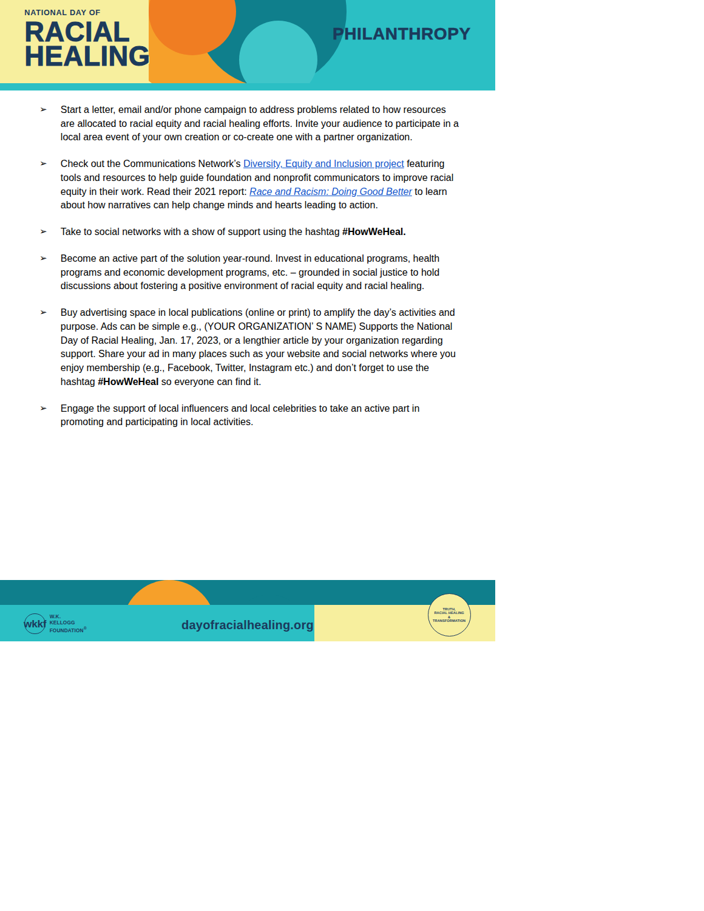NATIONAL DAY OF
RACIAL
HEALING
PHILANTHROPY
Start a letter, email and/or phone campaign to address problems related to how resources are allocated to racial equity and racial healing efforts. Invite your audience to participate in a local area event of your own creation or co-create one with a partner organization.
Check out the Communications Network’s Diversity, Equity and Inclusion project featuring tools and resources to help guide foundation and nonprofit communicators to improve racial equity in their work. Read their 2021 report: Race and Racism: Doing Good Better to learn about how narratives can help change minds and hearts leading to action.
Take to social networks with a show of support using the hashtag #HowWeHeal.
Become an active part of the solution year-round. Invest in educational programs, health programs and economic development programs, etc. – grounded in social justice to hold discussions about fostering a positive environment of racial equity and racial healing.
Buy advertising space in local publications (online or print) to amplify the day’s activities and purpose. Ads can be simple e.g., (YOUR ORGANIZATION’ S NAME) Supports the National Day of Racial Healing, Jan. 17, 2023, or a lengthier article by your organization regarding support. Share your ad in many places such as your website and social networks where you enjoy membership (e.g., Facebook, Twitter, Instagram etc.) and don’t forget to use the hashtag #HowWeHeal so everyone can find it.
Engage the support of local influencers and local celebrities to take an active part in promoting and participating in local activities.
dayofracialhealing.org
wkkf
W.K.
KELLOGG
FOUNDATION®
TRUTH,
RACIAL HEALING
&
TRANSFORMATION